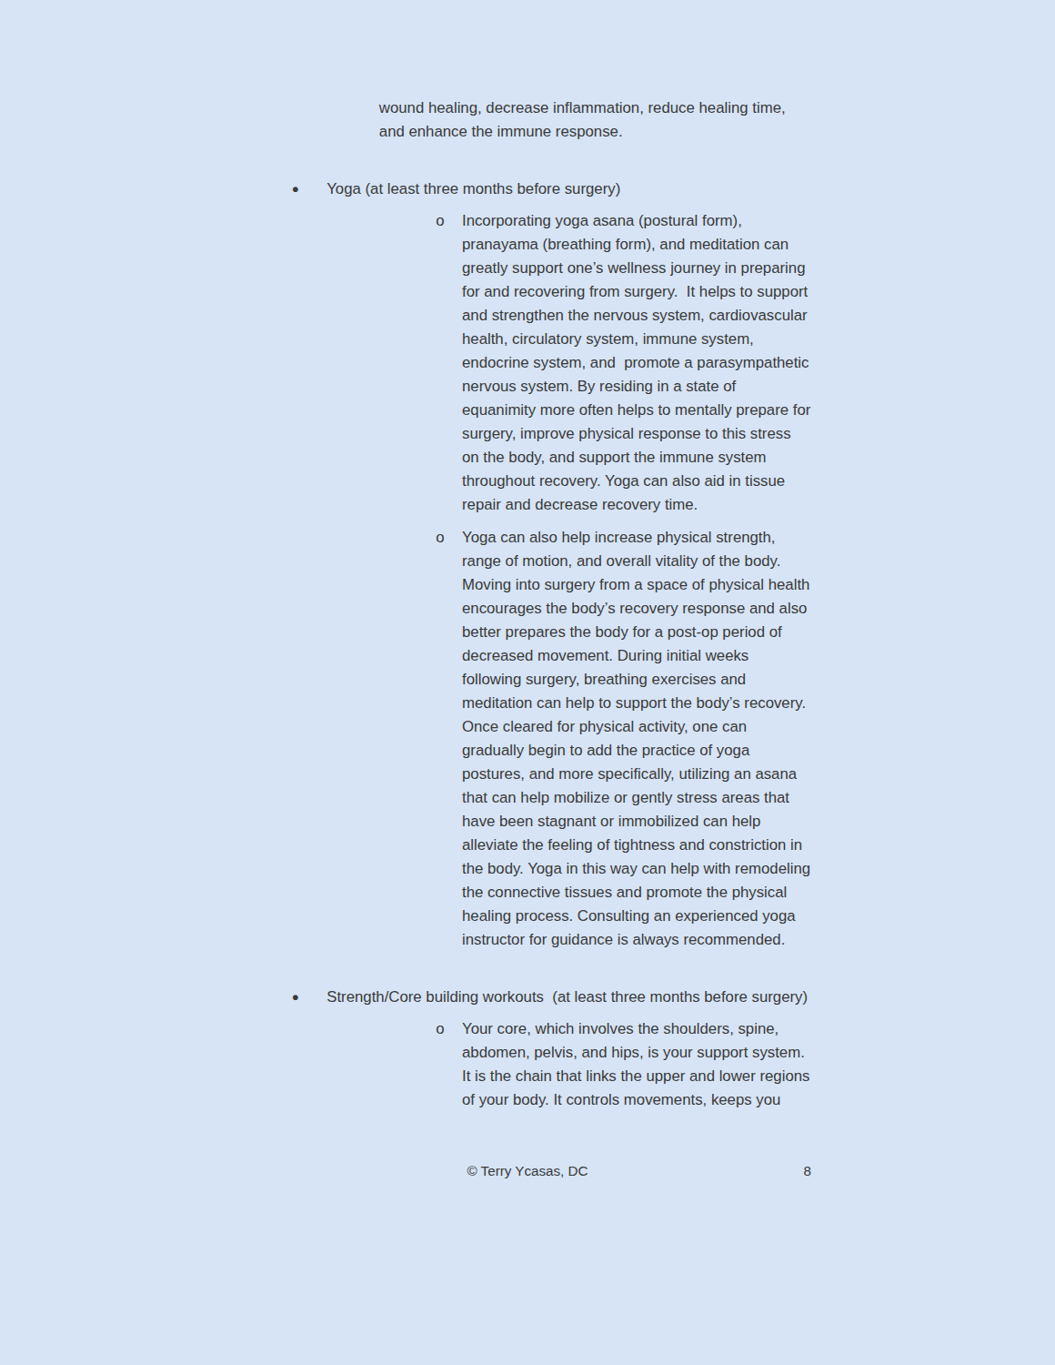wound healing, decrease inflammation, reduce healing time, and enhance the immune response.
Yoga (at least three months before surgery)
Incorporating yoga asana (postural form), pranayama (breathing form), and meditation can greatly support one’s wellness journey in preparing for and recovering from surgery. It helps to support and strengthen the nervous system, cardiovascular health, circulatory system, immune system, endocrine system, and promote a parasympathetic nervous system. By residing in a state of equanimity more often helps to mentally prepare for surgery, improve physical response to this stress on the body, and support the immune system throughout recovery. Yoga can also aid in tissue repair and decrease recovery time.
Yoga can also help increase physical strength, range of motion, and overall vitality of the body. Moving into surgery from a space of physical health encourages the body’s recovery response and also better prepares the body for a post-op period of decreased movement. During initial weeks following surgery, breathing exercises and meditation can help to support the body’s recovery. Once cleared for physical activity, one can gradually begin to add the practice of yoga postures, and more specifically, utilizing an asana that can help mobilize or gently stress areas that have been stagnant or immobilized can help alleviate the feeling of tightness and constriction in the body. Yoga in this way can help with remodeling the connective tissues and promote the physical healing process. Consulting an experienced yoga instructor for guidance is always recommended.
Strength/Core building workouts (at least three months before surgery)
Your core, which involves the shoulders, spine, abdomen, pelvis, and hips, is your support system. It is the chain that links the upper and lower regions of your body. It controls movements, keeps you
© Terry Ycasas, DC 8